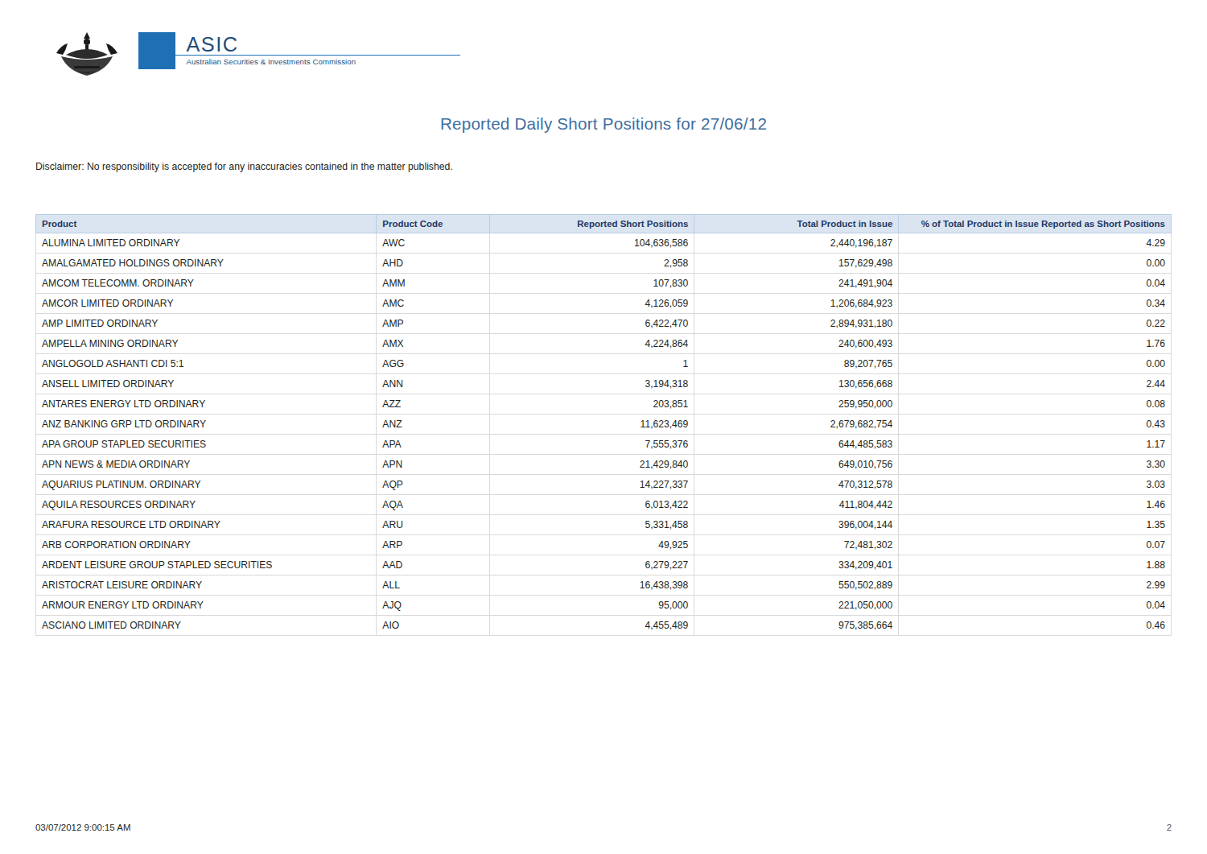ASIC
Australian Securities & Investments Commission
Reported Daily Short Positions for 27/06/12
Disclaimer: No responsibility is accepted for any inaccuracies contained in the matter published.
| Product | Product Code | Reported Short Positions | Total Product in Issue | % of Total Product in Issue Reported as Short Positions |
| --- | --- | --- | --- | --- |
| ALUMINA LIMITED ORDINARY | AWC | 104,636,586 | 2,440,196,187 | 4.29 |
| AMALGAMATED HOLDINGS ORDINARY | AHD | 2,958 | 157,629,498 | 0.00 |
| AMCOM TELECOMM. ORDINARY | AMM | 107,830 | 241,491,904 | 0.04 |
| AMCOR LIMITED ORDINARY | AMC | 4,126,059 | 1,206,684,923 | 0.34 |
| AMP LIMITED ORDINARY | AMP | 6,422,470 | 2,894,931,180 | 0.22 |
| AMPELLA MINING ORDINARY | AMX | 4,224,864 | 240,600,493 | 1.76 |
| ANGLOGOLD ASHANTI CDI 5:1 | AGG | 1 | 89,207,765 | 0.00 |
| ANSELL LIMITED ORDINARY | ANN | 3,194,318 | 130,656,668 | 2.44 |
| ANTARES ENERGY LTD ORDINARY | AZZ | 203,851 | 259,950,000 | 0.08 |
| ANZ BANKING GRP LTD ORDINARY | ANZ | 11,623,469 | 2,679,682,754 | 0.43 |
| APA GROUP STAPLED SECURITIES | APA | 7,555,376 | 644,485,583 | 1.17 |
| APN NEWS & MEDIA ORDINARY | APN | 21,429,840 | 649,010,756 | 3.30 |
| AQUARIUS PLATINUM. ORDINARY | AQP | 14,227,337 | 470,312,578 | 3.03 |
| AQUILA RESOURCES ORDINARY | AQA | 6,013,422 | 411,804,442 | 1.46 |
| ARAFURA RESOURCE LTD ORDINARY | ARU | 5,331,458 | 396,004,144 | 1.35 |
| ARB CORPORATION ORDINARY | ARP | 49,925 | 72,481,302 | 0.07 |
| ARDENT LEISURE GROUP STAPLED SECURITIES | AAD | 6,279,227 | 334,209,401 | 1.88 |
| ARISTOCRAT LEISURE ORDINARY | ALL | 16,438,398 | 550,502,889 | 2.99 |
| ARMOUR ENERGY LTD ORDINARY | AJQ | 95,000 | 221,050,000 | 0.04 |
| ASCIANO LIMITED ORDINARY | AIO | 4,455,489 | 975,385,664 | 0.46 |
03/07/2012 9:00:15 AM 2